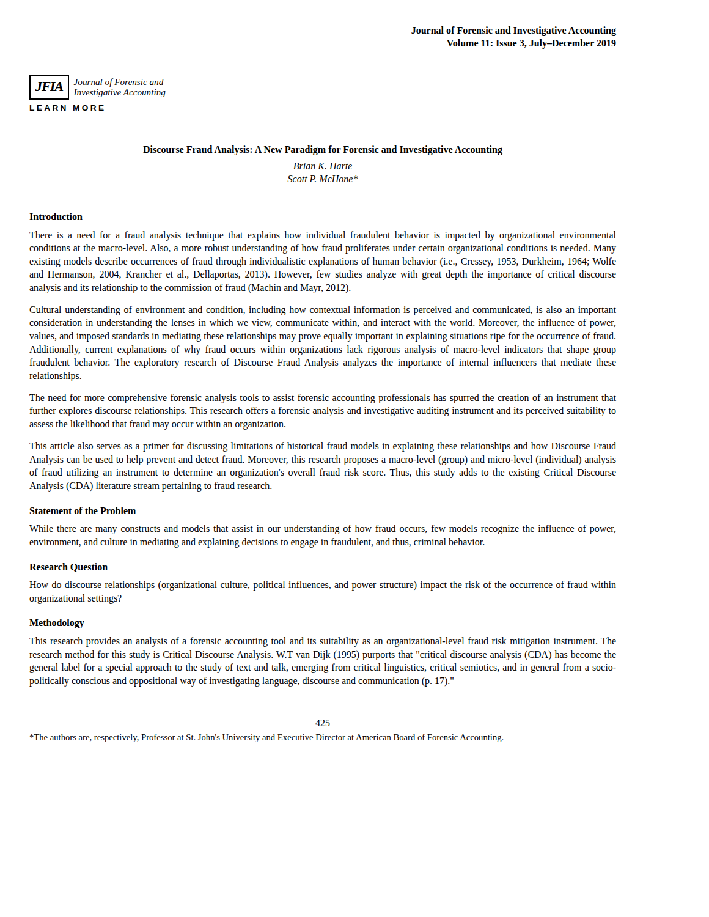Journal of Forensic and Investigative Accounting
Volume 11: Issue 3, July–December 2019
JFIA Journal of Forensic and
Investigative Accounting
LEARN MORE
Discourse Fraud Analysis: A New Paradigm for Forensic and Investigative Accounting
Brian K. Harte
Scott P. McHone*
Introduction
There is a need for a fraud analysis technique that explains how individual fraudulent behavior is impacted by organizational environmental conditions at the macro-level. Also, a more robust understanding of how fraud proliferates under certain organizational conditions is needed. Many existing models describe occurrences of fraud through individualistic explanations of human behavior (i.e., Cressey, 1953, Durkheim, 1964; Wolfe and Hermanson, 2004, Krancher et al., Dellaportas, 2013). However, few studies analyze with great depth the importance of critical discourse analysis and its relationship to the commission of fraud (Machin and Mayr, 2012).
Cultural understanding of environment and condition, including how contextual information is perceived and communicated, is also an important consideration in understanding the lenses in which we view, communicate within, and interact with the world. Moreover, the influence of power, values, and imposed standards in mediating these relationships may prove equally important in explaining situations ripe for the occurrence of fraud. Additionally, current explanations of why fraud occurs within organizations lack rigorous analysis of macro-level indicators that shape group fraudulent behavior. The exploratory research of Discourse Fraud Analysis analyzes the importance of internal influencers that mediate these relationships.
The need for more comprehensive forensic analysis tools to assist forensic accounting professionals has spurred the creation of an instrument that further explores discourse relationships. This research offers a forensic analysis and investigative auditing instrument and its perceived suitability to assess the likelihood that fraud may occur within an organization.
This article also serves as a primer for discussing limitations of historical fraud models in explaining these relationships and how Discourse Fraud Analysis can be used to help prevent and detect fraud. Moreover, this research proposes a macro-level (group) and micro-level (individual) analysis of fraud utilizing an instrument to determine an organization's overall fraud risk score. Thus, this study adds to the existing Critical Discourse Analysis (CDA) literature stream pertaining to fraud research.
Statement of the Problem
While there are many constructs and models that assist in our understanding of how fraud occurs, few models recognize the influence of power, environment, and culture in mediating and explaining decisions to engage in fraudulent, and thus, criminal behavior.
Research Question
How do discourse relationships (organizational culture, political influences, and power structure) impact the risk of the occurrence of fraud within organizational settings?
Methodology
This research provides an analysis of a forensic accounting tool and its suitability as an organizational-level fraud risk mitigation instrument. The research method for this study is Critical Discourse Analysis. W.T van Dijk (1995) purports that "critical discourse analysis (CDA) has become the general label for a special approach to the study of text and talk, emerging from critical linguistics, critical semiotics, and in general from a socio-politically conscious and oppositional way of investigating language, discourse and communication (p. 17)."
425
*The authors are, respectively, Professor at St. John's University and Executive Director at American Board of Forensic Accounting.